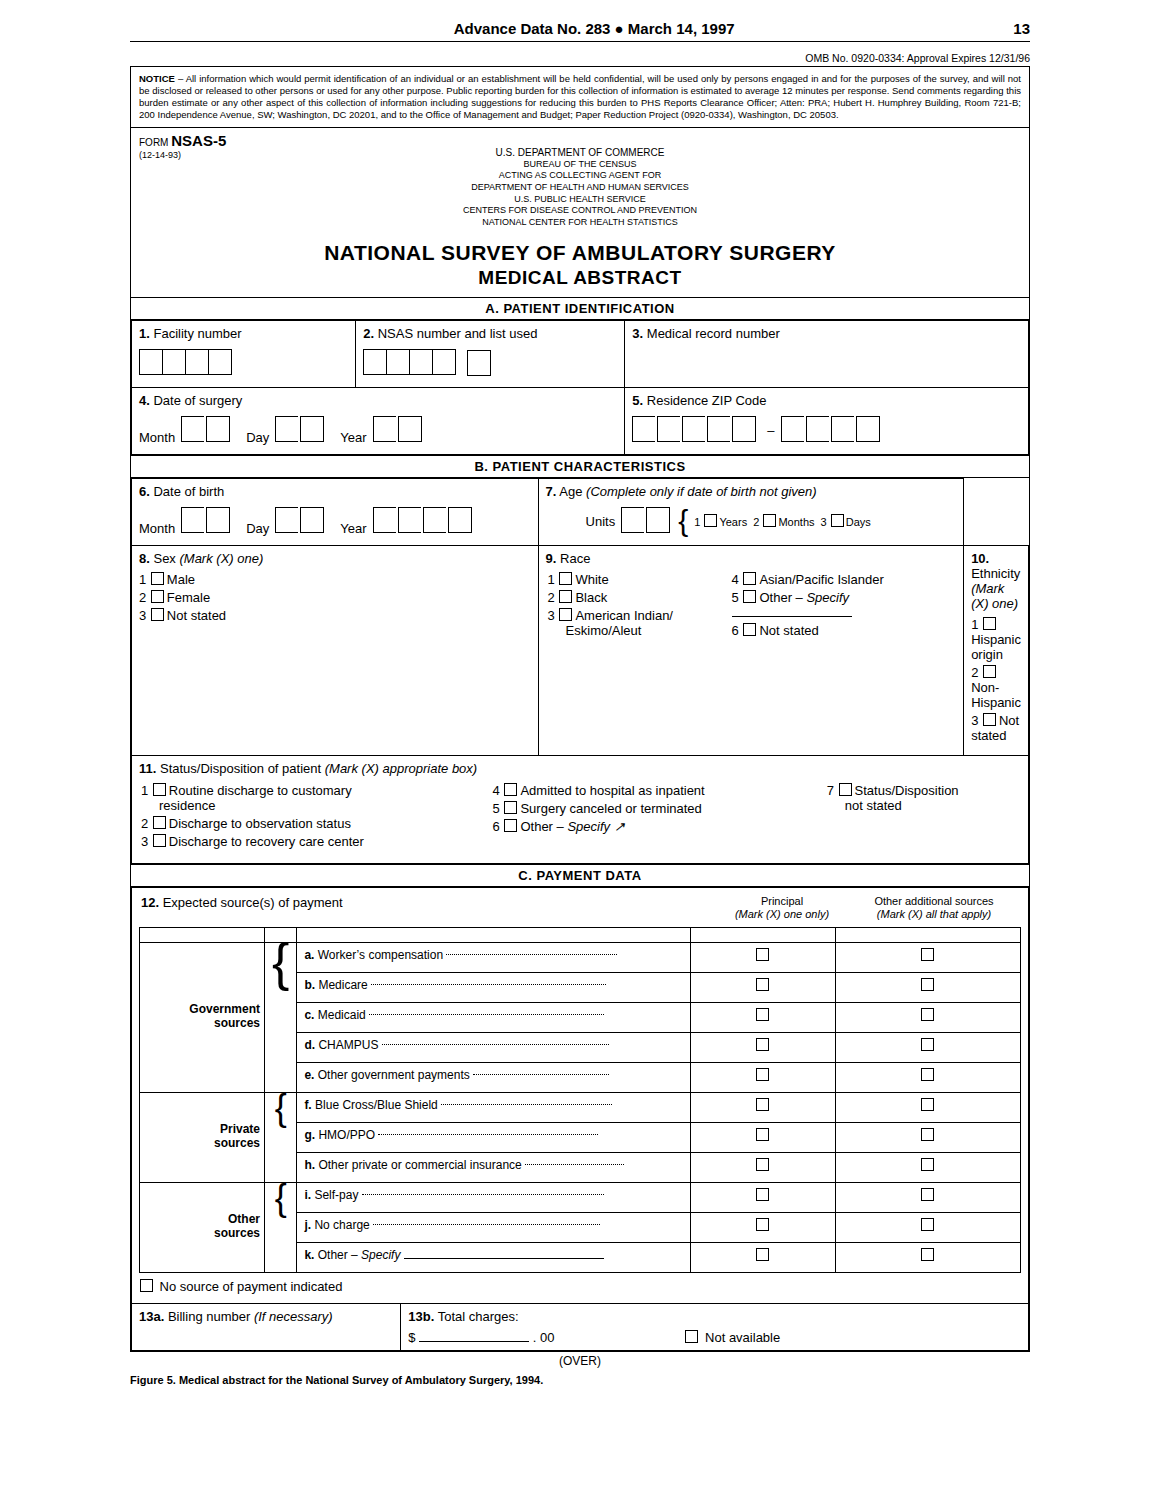Advance Data No. 283 ● March 14, 1997 13
OMB No. 0920-0334: Approval Expires 12/31/96
NOTICE – All information which would permit identification of an individual or an establishment will be held confidential, will be used only by persons engaged in and for the purposes of the survey, and will not be disclosed or released to other persons or used for any other purpose. Public reporting burden for this collection of information is estimated to average 12 minutes per response. Send comments regarding this burden estimate or any other aspect of this collection of information including suggestions for reducing this burden to PHS Reports Clearance Officer; Atten: PRA; Hubert H. Humphrey Building, Room 721-B; 200 Independence Avenue, SW; Washington, DC 20201, and to the Office of Management and Budget; Paper Reduction Project (0920-0334), Washington, DC 20503.
FORM NSAS-5
(12-14-93)
U.S. DEPARTMENT OF COMMERCE
BUREAU OF THE CENSUS
ACTING AS COLLECTING AGENT FOR
DEPARTMENT OF HEALTH AND HUMAN SERVICES
U.S. PUBLIC HEALTH SERVICE
CENTERS FOR DISEASE CONTROL AND PREVENTION
NATIONAL CENTER FOR HEALTH STATISTICS
NATIONAL SURVEY OF AMBULATORY SURGERY
MEDICAL ABSTRACT
A. PATIENT IDENTIFICATION
| 1. Facility number | 2. NSAS number and list used | 3. Medical record number |
| 4. Date of surgery Month Day Year | 5. Residence ZIP Code – |
B. PATIENT CHARACTERISTICS
| 6. Date of birth Month Day Year | 7. Age (Complete only if date of birth not given) Units { 1 Years 2 Months 3 Days |
| 8. Sex (Mark (X) one) 1 Male 2 Female 3 Not stated | 9. Race / 1 White 2 Black 3 American Indian/ Eskimo/Aleut / 4 Asian/Pacific Islander 5 Other – Specify 6 Not stated / | 10. Ethnicity (Mark (X) one) 1 Hispanic origin 2 Non-Hispanic 3 Not stated |
| 11. Status/Disposition of patient (Mark (X) appropriate box) / 1 Routine discharge to customary residence 2 Discharge to observation status 3 Discharge to recovery care center / 4 Admitted to hospital as inpatient 5 Surgery canceled or terminated 6 Other – Specify ↗ / 7 Status/Disposition not stated / |
C. PAYMENT DATA
| / 12. Expected source(s) of payment / Principal (Mark (X) one only) / Other additional sources (Mark (X) all that apply) / / Government sources / { / a. Worker’s compensation / / / / b. Medicare / / / / c. Medicaid / / / / d. CHAMPUS / / / / e. Other government payments / / / / Private sources / { / f. Blue Cross/Blue Shield / / / / g. HMO/PPO / / / / h. Other private or commercial insurance / / / / Other sources / { / i. Self-pay / / / / j. No charge / / / / k. Other – Specify / / / No source of payment indicated |
| / 13a. Billing number (If necessary) / 13b. Total charges: $ . 00 Not available / |
(OVER)
Figure 5. Medical abstract for the National Survey of Ambulatory Surgery, 1994.